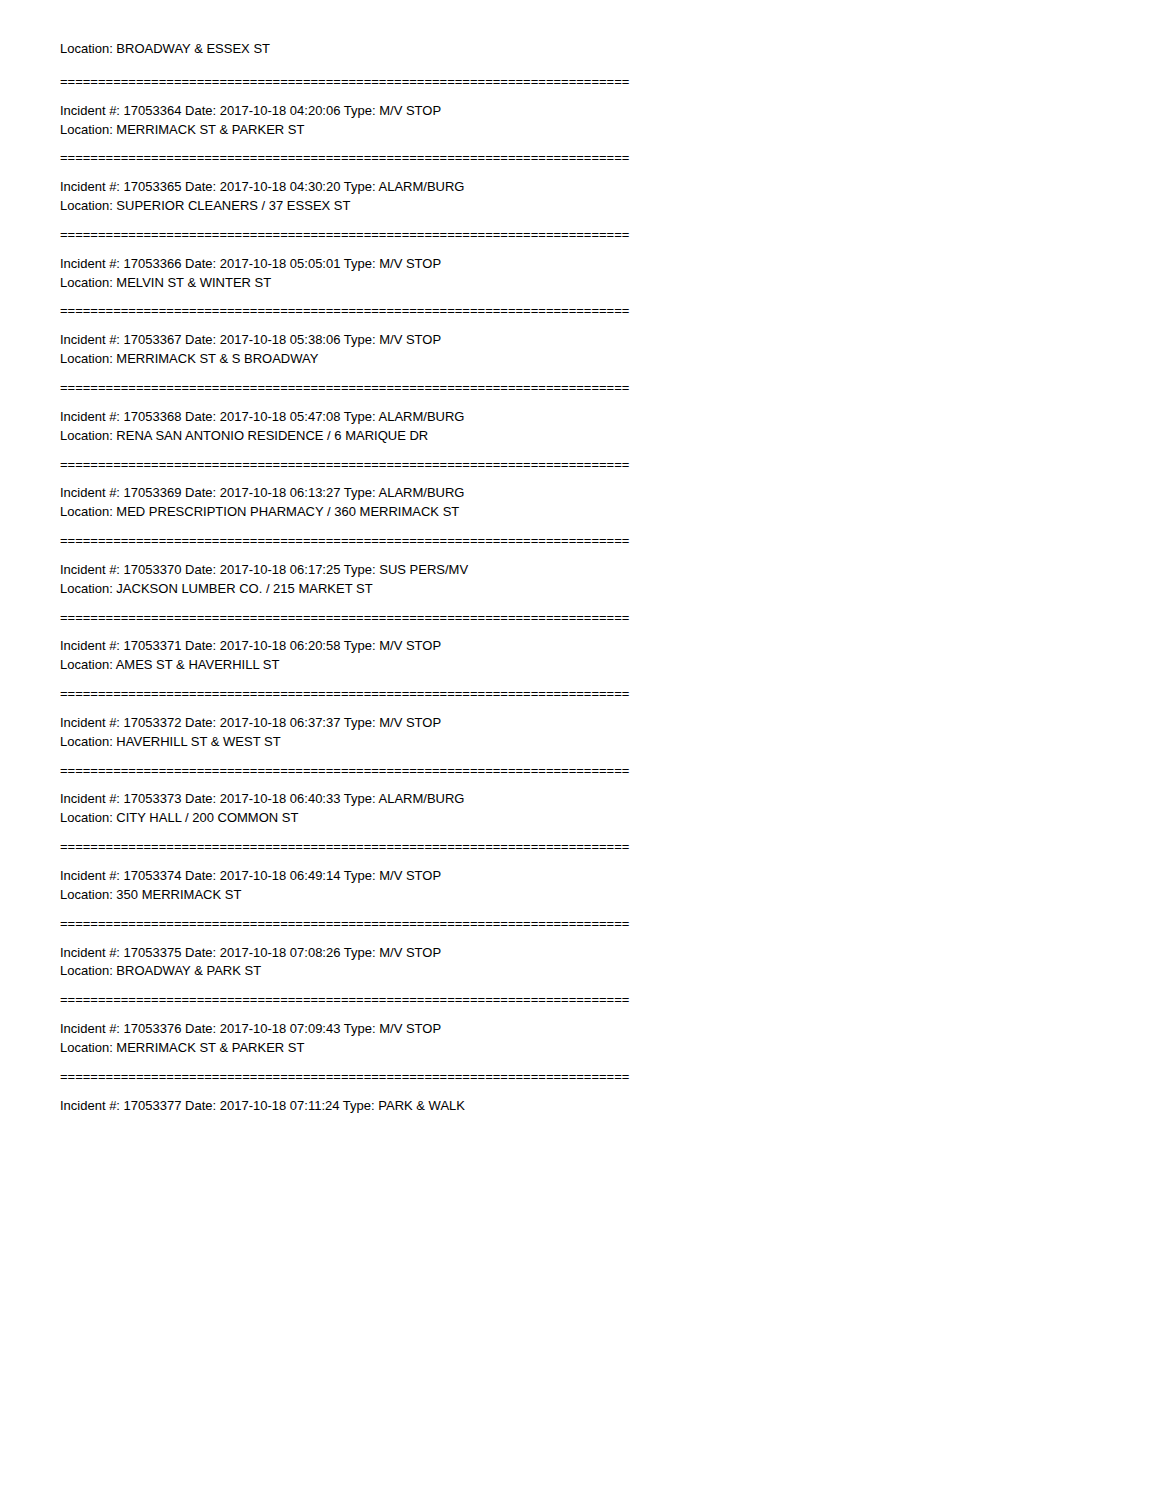Location: BROADWAY & ESSEX ST
===========================================================================
Incident #: 17053364 Date: 2017-10-18 04:20:06 Type: M/V STOP
Location: MERRIMACK ST & PARKER ST
===========================================================================
Incident #: 17053365 Date: 2017-10-18 04:30:20 Type: ALARM/BURG
Location: SUPERIOR CLEANERS / 37 ESSEX ST
===========================================================================
Incident #: 17053366 Date: 2017-10-18 05:05:01 Type: M/V STOP
Location: MELVIN ST & WINTER ST
===========================================================================
Incident #: 17053367 Date: 2017-10-18 05:38:06 Type: M/V STOP
Location: MERRIMACK ST & S BROADWAY
===========================================================================
Incident #: 17053368 Date: 2017-10-18 05:47:08 Type: ALARM/BURG
Location: RENA SAN ANTONIO RESIDENCE / 6 MARIQUE DR
===========================================================================
Incident #: 17053369 Date: 2017-10-18 06:13:27 Type: ALARM/BURG
Location: MED PRESCRIPTION PHARMACY / 360 MERRIMACK ST
===========================================================================
Incident #: 17053370 Date: 2017-10-18 06:17:25 Type: SUS PERS/MV
Location: JACKSON LUMBER CO. / 215 MARKET ST
===========================================================================
Incident #: 17053371 Date: 2017-10-18 06:20:58 Type: M/V STOP
Location: AMES ST & HAVERHILL ST
===========================================================================
Incident #: 17053372 Date: 2017-10-18 06:37:37 Type: M/V STOP
Location: HAVERHILL ST & WEST ST
===========================================================================
Incident #: 17053373 Date: 2017-10-18 06:40:33 Type: ALARM/BURG
Location: CITY HALL / 200 COMMON ST
===========================================================================
Incident #: 17053374 Date: 2017-10-18 06:49:14 Type: M/V STOP
Location: 350 MERRIMACK ST
===========================================================================
Incident #: 17053375 Date: 2017-10-18 07:08:26 Type: M/V STOP
Location: BROADWAY & PARK ST
===========================================================================
Incident #: 17053376 Date: 2017-10-18 07:09:43 Type: M/V STOP
Location: MERRIMACK ST & PARKER ST
===========================================================================
Incident #: 17053377 Date: 2017-10-18 07:11:24 Type: PARK & WALK